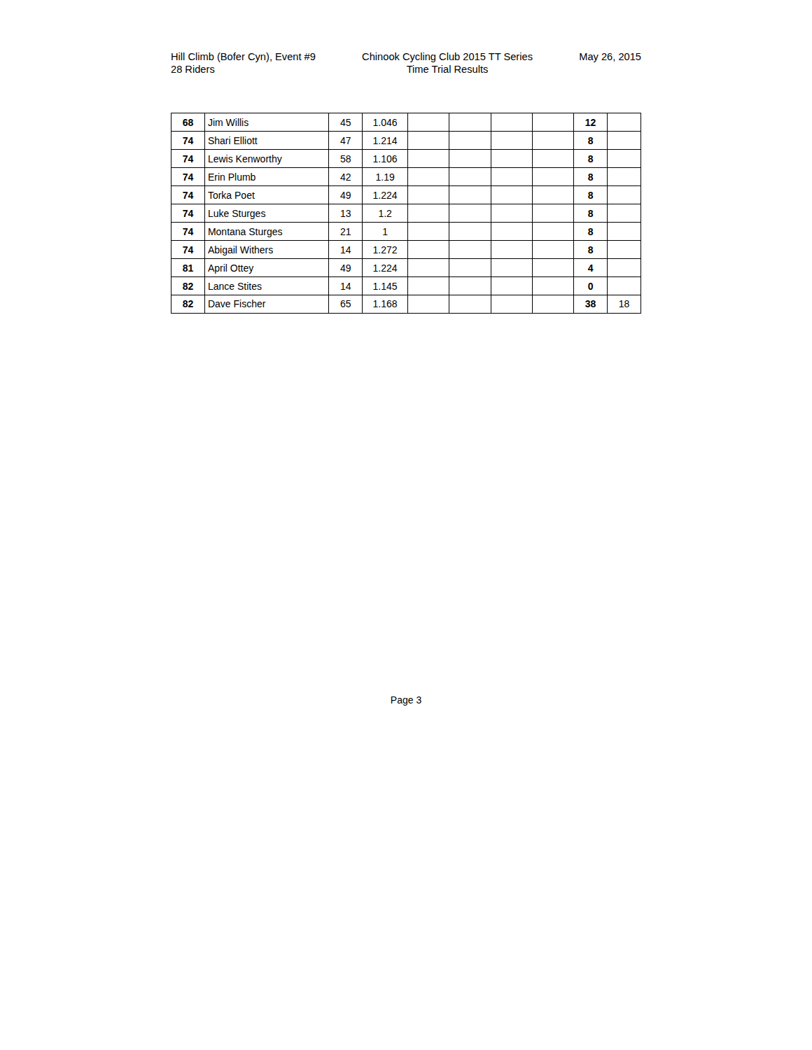Hill Climb (Bofer Cyn), Event #9
28 Riders
Chinook Cycling Club 2015 TT Series
Time Trial Results
May 26, 2015
| 68 | Jim Willis | 45 | 1.046 | | | | | 12 | |
| 74 | Shari Elliott | 47 | 1.214 | | | | | 8 | |
| 74 | Lewis Kenworthy | 58 | 1.106 | | | | | 8 | |
| 74 | Erin Plumb | 42 | 1.19 | | | | | 8 | |
| 74 | Torka Poet | 49 | 1.224 | | | | | 8 | |
| 74 | Luke Sturges | 13 | 1.2 | | | | | 8 | |
| 74 | Montana Sturges | 21 | 1 | | | | | 8 | |
| 74 | Abigail Withers | 14 | 1.272 | | | | | 8 | |
| 81 | April Ottey | 49 | 1.224 | | | | | 4 | |
| 82 | Lance Stites | 14 | 1.145 | | | | | 0 | |
| 82 | Dave Fischer | 65 | 1.168 | | | | | 38 | 18 |
Page 3